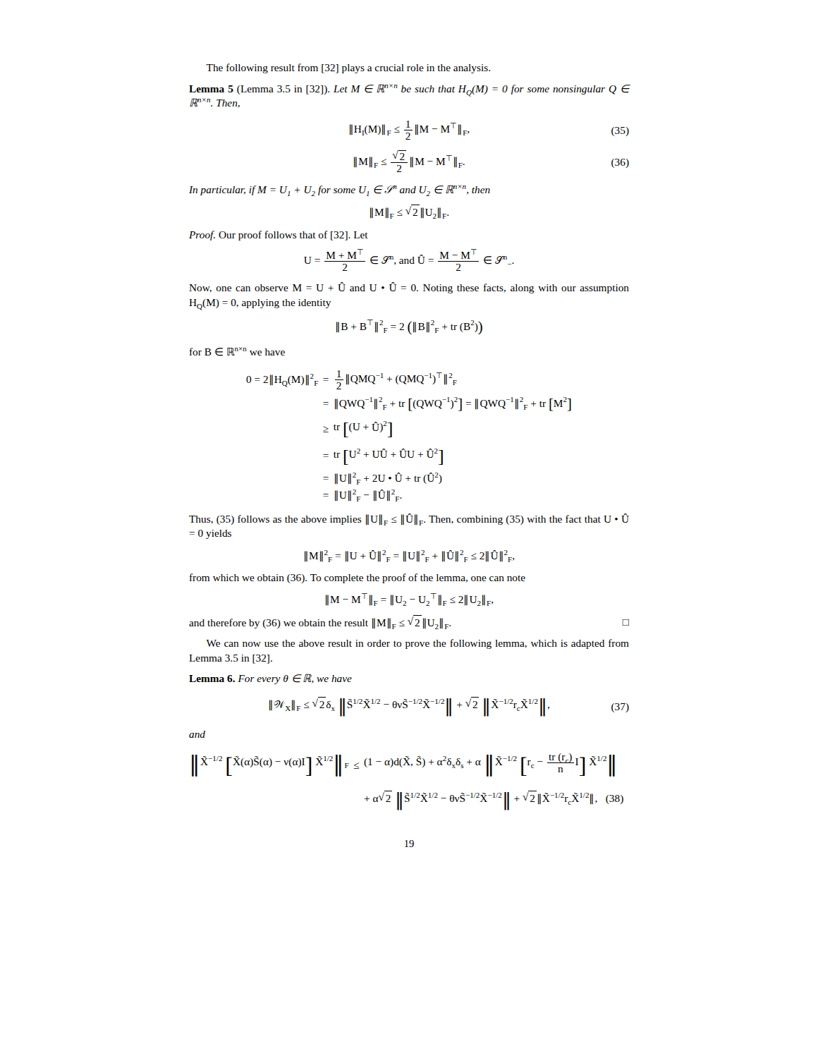The following result from [32] plays a crucial role in the analysis.
Lemma 5 (Lemma 3.5 in [32]). Let M ∈ ℝn×n be such that HQ(M) = 0 for some nonsingular Q ∈ ℝn×n. Then,
∥HI(M)∥F ≤ 12∥M − M⊤∥F, (35)
∥M∥F ≤ 22∥M − M⊤∥F. (36)
In particular, if M = U1 + U2 for some U1 ∈ 𝒮n and U2 ∈ ℝn×n, then
∥M∥F ≤ 2∥U2∥F.
Proof. Our proof follows that of [32]. Let
U = M + M⊤2 ∈ 𝒮n, and Û = M − M⊤2 ∈ 𝒮n−.
Now, one can observe M = U + Û and U • Û = 0. Noting these facts, along with our assumption HQ(M) = 0, applying the identity
∥B + B⊤∥2F = 2 (∥B∥2F + tr (B2))
for B ∈ ℝn×n we have
| 0 = 2∥H Q (M)∥ 2 F | = | 1 2 ∥QMQ −1 + (QMQ −1 ) ⊤ ∥ 2 F |
| | = | ∥QWQ −1 ∥ 2 F + tr [ (QWQ −1 ) 2 ] = ∥QWQ −1 ∥ 2 F + tr [ M 2 ] |
| | ≥ | tr [ (U + Û ) 2 ] |
| | = | tr [ U 2 + U Û + Û U + Û 2 ] |
| | = | ∥U∥ 2 F + 2U • Û + tr ( Û 2 ) |
| | = | ∥U∥ 2 F − ∥ Û ∥ 2 F . |
Thus, (35) follows as the above implies ∥U∥F ≤ ∥Û∥F. Then, combining (35) with the fact that U • Û = 0 yields
∥M∥2F = ∥U + Û∥2F = ∥U∥2F + ∥Û∥2F ≤ 2∥Û∥2F,
from which we obtain (36). To complete the proof of the lemma, one can note
∥M − M⊤∥F = ∥U2 − U2⊤∥F ≤ 2∥U2∥F,
and therefore by (36) we obtain the result ∥M∥F ≤ 2∥U2∥F. □
We can now use the above result in order to prove the following lemma, which is adapted from Lemma 3.5 in [32].
Lemma 6. For every θ ∈ ℝ, we have
∥𝒲X∥F ≤ 2δx ∥S̃1/2X̃1/2 − θνS̃−1/2X̃−1/2∥ + 2 ∥X̃−1/2rcX̃1/2∥, (37)
and
| ∥ X̃ −1/2 [ X̃(α)S̃(α) − ν(α)I ] X̃ 1/2 ∥ F | ≤ | (1 − α)d(X̃, S̃) + α 2 δ x δ s + α ∥ X̃ −1/2 [ r c − tr (r c ) n I ] X̃ 1/2 ∥ |
| | | + α 2 ∥ S̃ 1/2 X̃ 1/2 − θνS̃ −1/2 X̃ −1/2 ∥ + 2 ∥X̃ −1/2 r c X̃ 1/2 ∥, (38) |
19